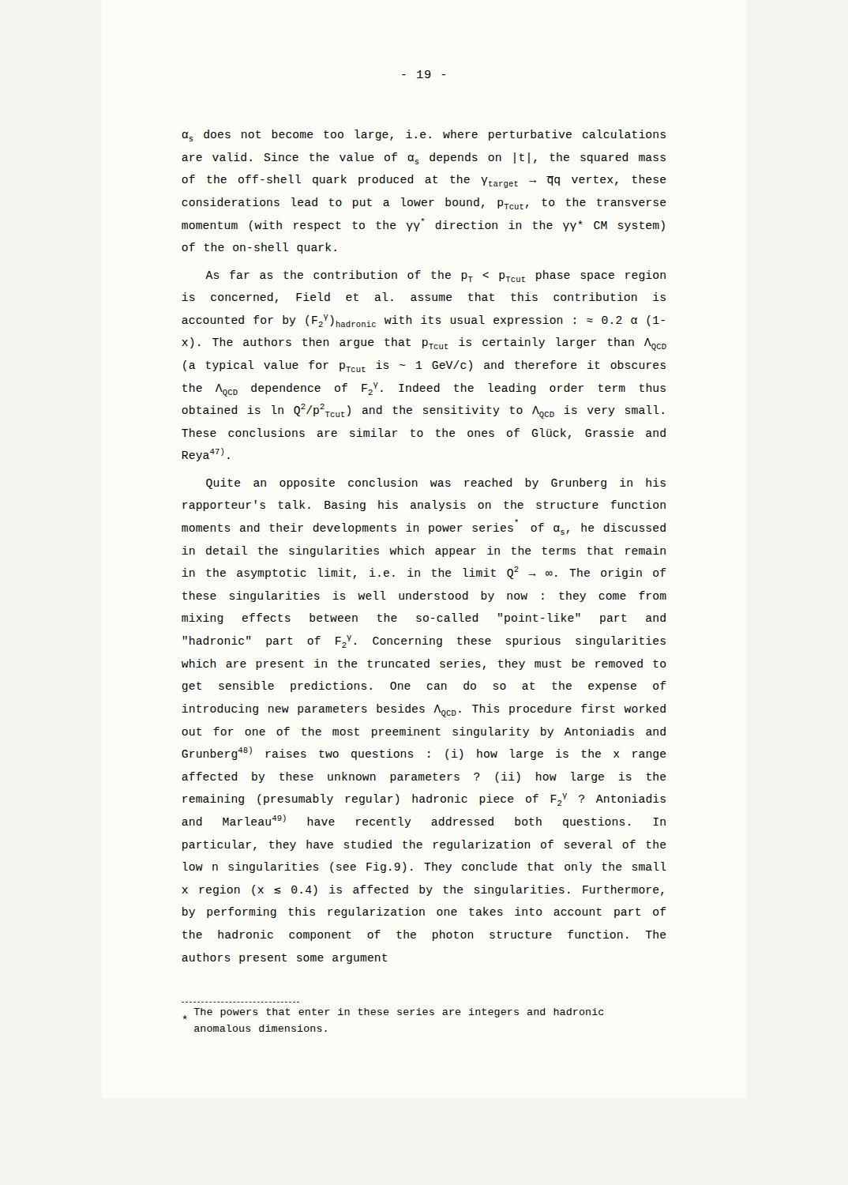- 19 -
αs does not become too large, i.e. where perturbative calculations are valid. Since the value of αs depends on |t|, the squared mass of the off-shell quark produced at the γtarget → q̅q vertex, these considerations lead to put a lower bound, pTcut, to the transverse momentum (with respect to the γγ* direction in the γγ* CM system) of the on-shell quark.
As far as the contribution of the pT < pTcut phase space region is concerned, Field et al. assume that this contribution is accounted for by (F2γ)hadronic with its usual expression : ≈ 0.2 α (1-x). The authors then argue that pTcut is certainly larger than ΛQCD (a typical value for pTcut is ~ 1 GeV/c) and therefore it obscures the ΛQCD dependence of F2γ. Indeed the leading order term thus obtained is ln Q2/p2Tcut) and the sensitivity to ΛQCD is very small. These conclusions are similar to the ones of Glück, Grassie and Reya47).
Quite an opposite conclusion was reached by Grunberg in his rapporteur's talk. Basing his analysis on the structure function moments and their developments in power series* of αs, he discussed in detail the singularities which appear in the terms that remain in the asymptotic limit, i.e. in the limit Q2 → ∞. The origin of these singularities is well understood by now : they come from mixing effects between the so-called "point-like" part and "hadronic" part of F2γ. Concerning these spurious singularities which are present in the truncated series, they must be removed to get sensible predictions. One can do so at the expense of introducing new parameters besides ΛQCD. This procedure first worked out for one of the most preeminent singularity by Antoniadis and Grunberg48) raises two questions : (i) how large is the x range affected by these unknown parameters ? (ii) how large is the remaining (presumably regular) hadronic piece of F2γ ? Antoniadis and Marleau49) have recently addressed both questions. In particular, they have studied the regularization of several of the low n singularities (see Fig.9). They conclude that only the small x region (x ≲ 0.4) is affected by the singularities. Furthermore, by performing this regularization one takes into account part of the hadronic component of the photon structure function. The authors present some argument
*
The powers that enter in these series are integers and hadronic anomalous dimensions.